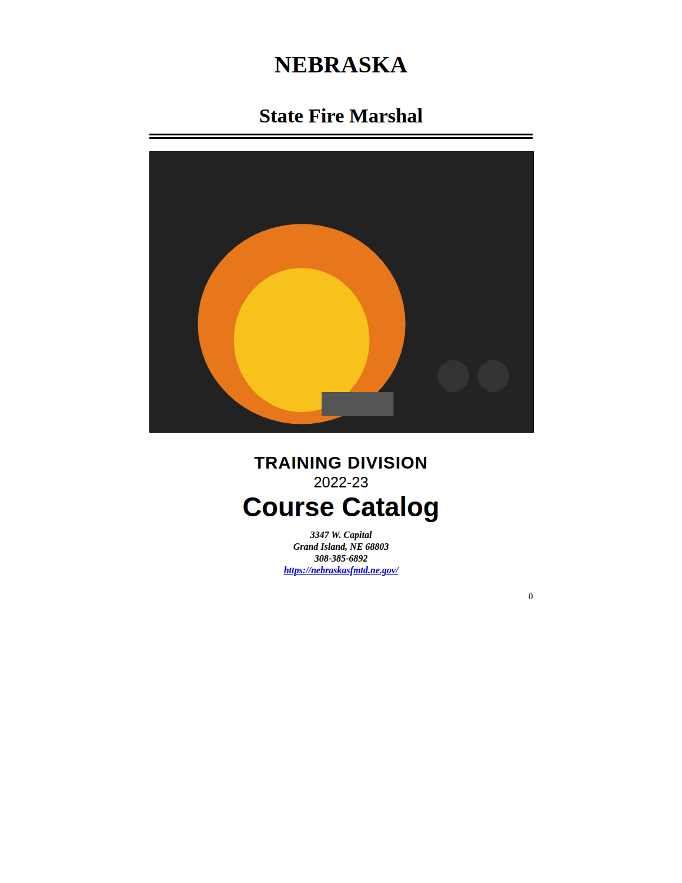NEBRASKA
State Fire Marshal
TRAINING DIVISION
2022-23
Course Catalog
3347 W. Capital
Grand Island, NE 68803
308-385-6892
https://nebraskasfmtd.ne.gov/
0